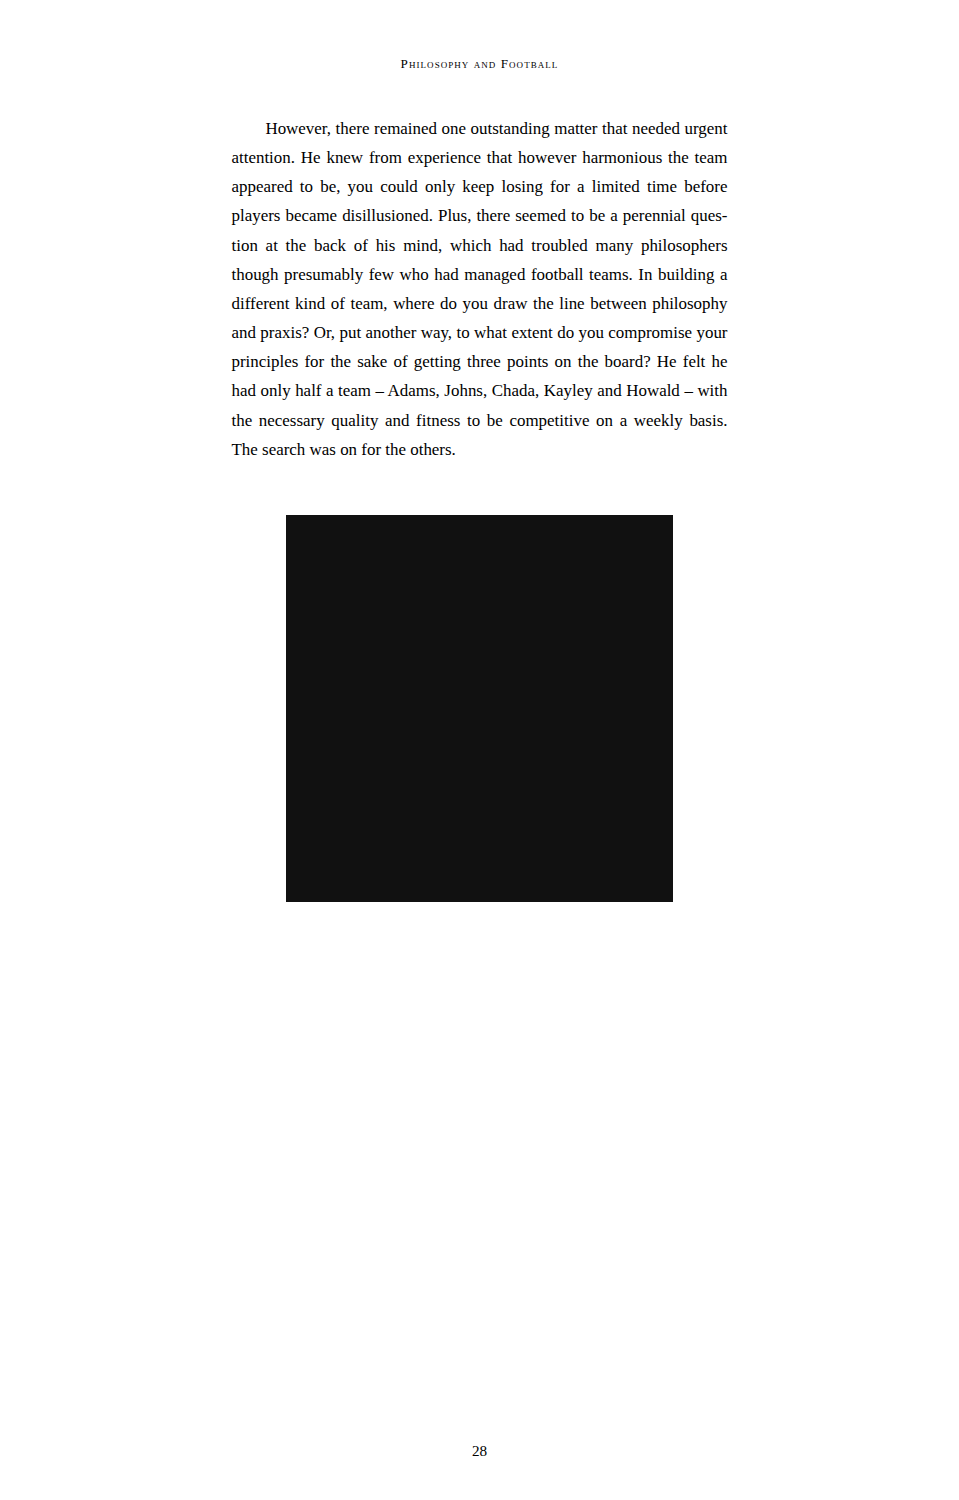Philosophy and Football
However, there remained one outstanding matter that needed urgent attention. He knew from experience that however harmonious the team appeared to be, you could only keep losing for a limited time before players became disillusioned. Plus, there seemed to be a perennial question at the back of his mind, which had troubled many philosophers though presumably few who had managed football teams. In building a different kind of team, where do you draw the line between philosophy and praxis? Or, put another way, to what extent do you compromise your principles for the sake of getting three points on the board? He felt he had only half a team – Adams, Johns, Chada, Kayley and Howald – with the necessary quality and fitness to be competitive on a weekly basis. The search was on for the others.
28